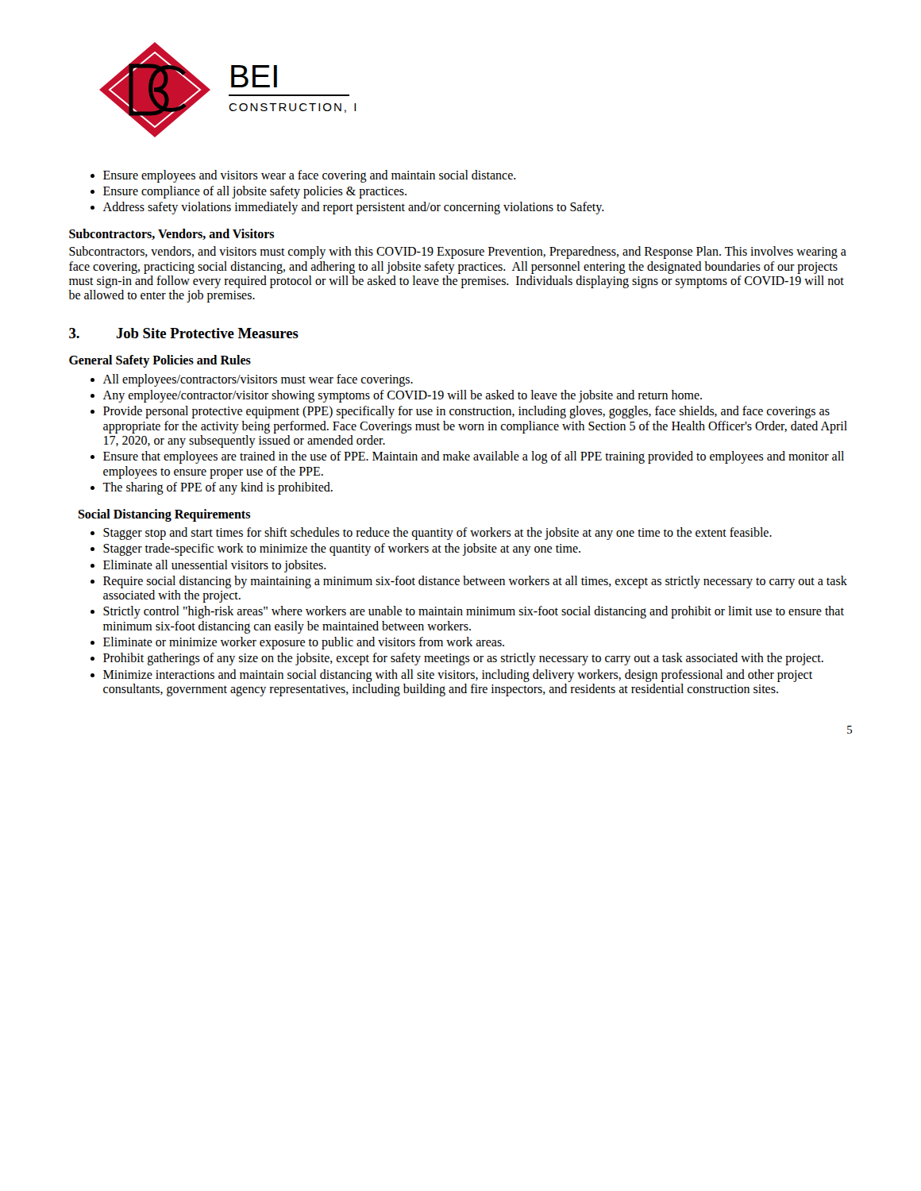BEI CONSTRUCTION, INC.
Ensure employees and visitors wear a face covering and maintain social distance.
Ensure compliance of all jobsite safety policies & practices.
Address safety violations immediately and report persistent and/or concerning violations to Safety.
Subcontractors, Vendors, and Visitors
Subcontractors, vendors, and visitors must comply with this COVID-19 Exposure Prevention, Preparedness, and Response Plan. This involves wearing a face covering, practicing social distancing, and adhering to all jobsite safety practices. All personnel entering the designated boundaries of our projects must sign-in and follow every required protocol or will be asked to leave the premises. Individuals displaying signs or symptoms of COVID-19 will not be allowed to enter the job premises.
3. Job Site Protective Measures
General Safety Policies and Rules
All employees/contractors/visitors must wear face coverings.
Any employee/contractor/visitor showing symptoms of COVID-19 will be asked to leave the jobsite and return home.
Provide personal protective equipment (PPE) specifically for use in construction, including gloves, goggles, face shields, and face coverings as appropriate for the activity being performed. Face Coverings must be worn in compliance with Section 5 of the Health Officer's Order, dated April 17, 2020, or any subsequently issued or amended order.
Ensure that employees are trained in the use of PPE. Maintain and make available a log of all PPE training provided to employees and monitor all employees to ensure proper use of the PPE.
The sharing of PPE of any kind is prohibited.
Social Distancing Requirements
Stagger stop and start times for shift schedules to reduce the quantity of workers at the jobsite at any one time to the extent feasible.
Stagger trade-specific work to minimize the quantity of workers at the jobsite at any one time.
Eliminate all unessential visitors to jobsites.
Require social distancing by maintaining a minimum six-foot distance between workers at all times, except as strictly necessary to carry out a task associated with the project.
Strictly control "high-risk areas" where workers are unable to maintain minimum six-foot social distancing and prohibit or limit use to ensure that minimum six-foot distancing can easily be maintained between workers.
Eliminate or minimize worker exposure to public and visitors from work areas.
Prohibit gatherings of any size on the jobsite, except for safety meetings or as strictly necessary to carry out a task associated with the project.
Minimize interactions and maintain social distancing with all site visitors, including delivery workers, design professional and other project consultants, government agency representatives, including building and fire inspectors, and residents at residential construction sites.
5